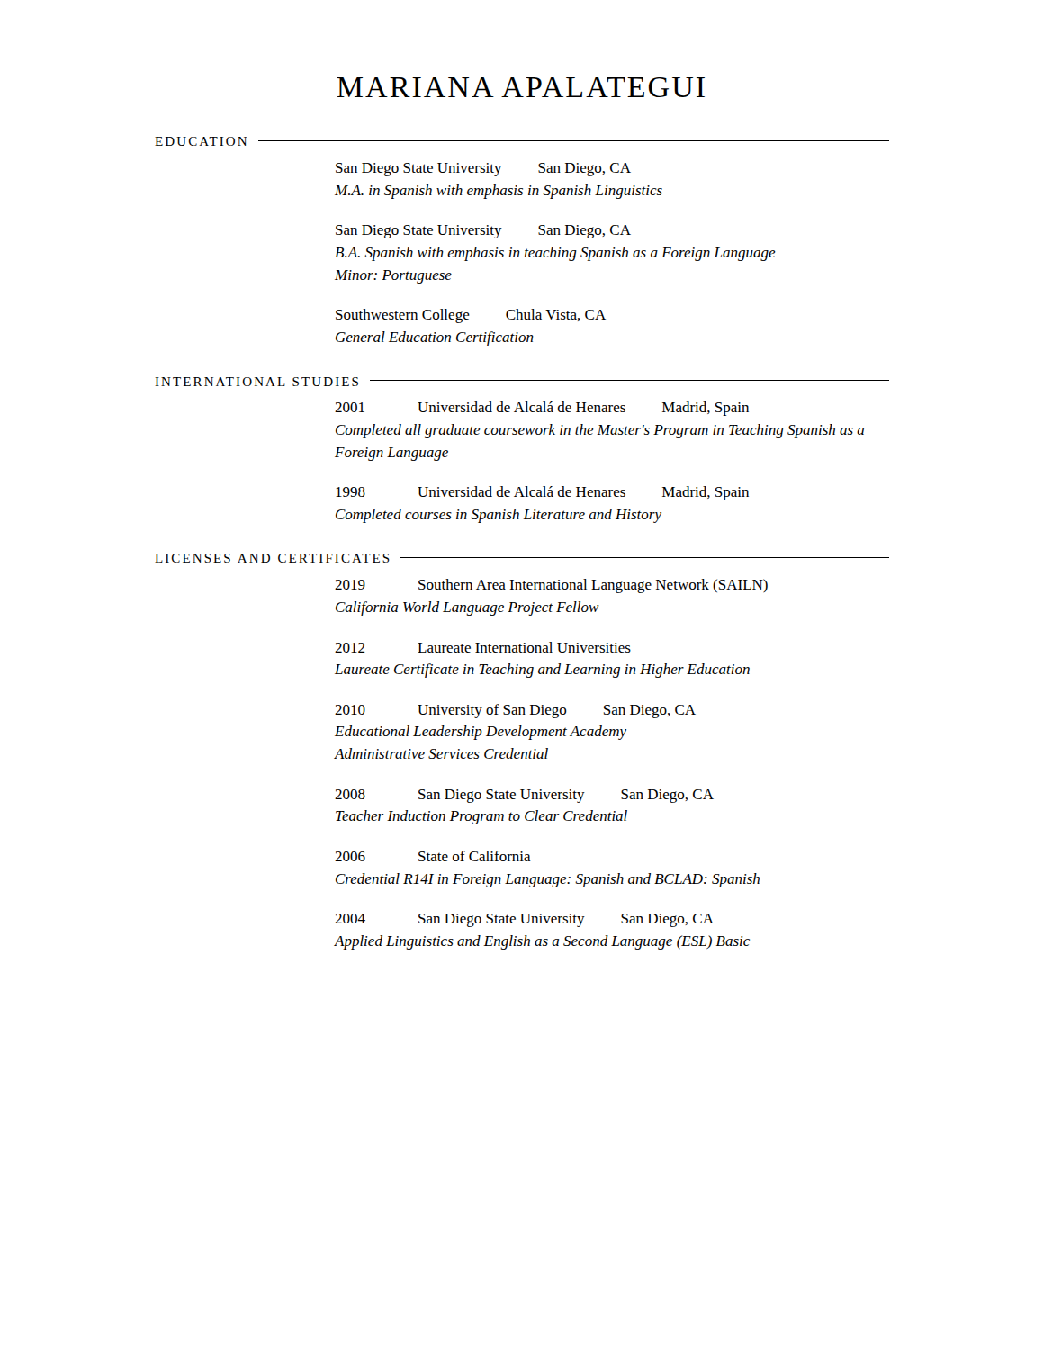MARIANA APALATEGUI
EDUCATION
San Diego State University San Diego, CA M.A. in Spanish with emphasis in Spanish Linguistics
San Diego State University San Diego, CA B.A. Spanish with emphasis in teaching Spanish as a Foreign Language Minor: Portuguese
Southwestern College Chula Vista, CA General Education Certification
INTERNATIONAL STUDIES
2001 Universidad de Alcalá de Henares Madrid, Spain Completed all graduate coursework in the Master's Program in Teaching Spanish as a Foreign Language
1998 Universidad de Alcalá de Henares Madrid, Spain Completed courses in Spanish Literature and History
LICENSES AND CERTIFICATES
2019 Southern Area International Language Network (SAILN) California World Language Project Fellow
2012 Laureate International Universities Laureate Certificate in Teaching and Learning in Higher Education
2010 University of San Diego San Diego, CA Educational Leadership Development Academy Administrative Services Credential
2008 San Diego State University San Diego, CA Teacher Induction Program to Clear Credential
2006 State of California Credential R14I in Foreign Language: Spanish and BCLAD: Spanish
2004 San Diego State University San Diego, CA Applied Linguistics and English as a Second Language (ESL) Basic